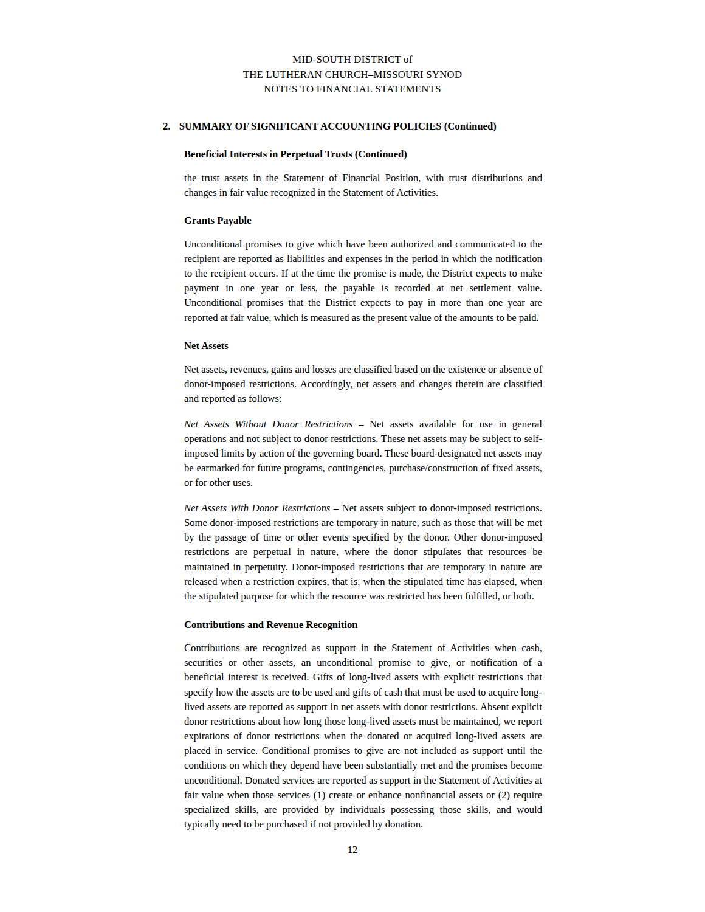MID-SOUTH DISTRICT of
THE LUTHERAN CHURCH–MISSOURI SYNOD
NOTES TO FINANCIAL STATEMENTS
2. SUMMARY OF SIGNIFICANT ACCOUNTING POLICIES (Continued)
Beneficial Interests in Perpetual Trusts (Continued)
the trust assets in the Statement of Financial Position, with trust distributions and changes in fair value recognized in the Statement of Activities.
Grants Payable
Unconditional promises to give which have been authorized and communicated to the recipient are reported as liabilities and expenses in the period in which the notification to the recipient occurs. If at the time the promise is made, the District expects to make payment in one year or less, the payable is recorded at net settlement value. Unconditional promises that the District expects to pay in more than one year are reported at fair value, which is measured as the present value of the amounts to be paid.
Net Assets
Net assets, revenues, gains and losses are classified based on the existence or absence of donor-imposed restrictions. Accordingly, net assets and changes therein are classified and reported as follows:
Net Assets Without Donor Restrictions – Net assets available for use in general operations and not subject to donor restrictions. These net assets may be subject to self-imposed limits by action of the governing board. These board-designated net assets may be earmarked for future programs, contingencies, purchase/construction of fixed assets, or for other uses.
Net Assets With Donor Restrictions – Net assets subject to donor-imposed restrictions. Some donor-imposed restrictions are temporary in nature, such as those that will be met by the passage of time or other events specified by the donor. Other donor-imposed restrictions are perpetual in nature, where the donor stipulates that resources be maintained in perpetuity. Donor-imposed restrictions that are temporary in nature are released when a restriction expires, that is, when the stipulated time has elapsed, when the stipulated purpose for which the resource was restricted has been fulfilled, or both.
Contributions and Revenue Recognition
Contributions are recognized as support in the Statement of Activities when cash, securities or other assets, an unconditional promise to give, or notification of a beneficial interest is received. Gifts of long-lived assets with explicit restrictions that specify how the assets are to be used and gifts of cash that must be used to acquire long-lived assets are reported as support in net assets with donor restrictions. Absent explicit donor restrictions about how long those long-lived assets must be maintained, we report expirations of donor restrictions when the donated or acquired long-lived assets are placed in service. Conditional promises to give are not included as support until the conditions on which they depend have been substantially met and the promises become unconditional. Donated services are reported as support in the Statement of Activities at fair value when those services (1) create or enhance nonfinancial assets or (2) require specialized skills, are provided by individuals possessing those skills, and would typically need to be purchased if not provided by donation.
12